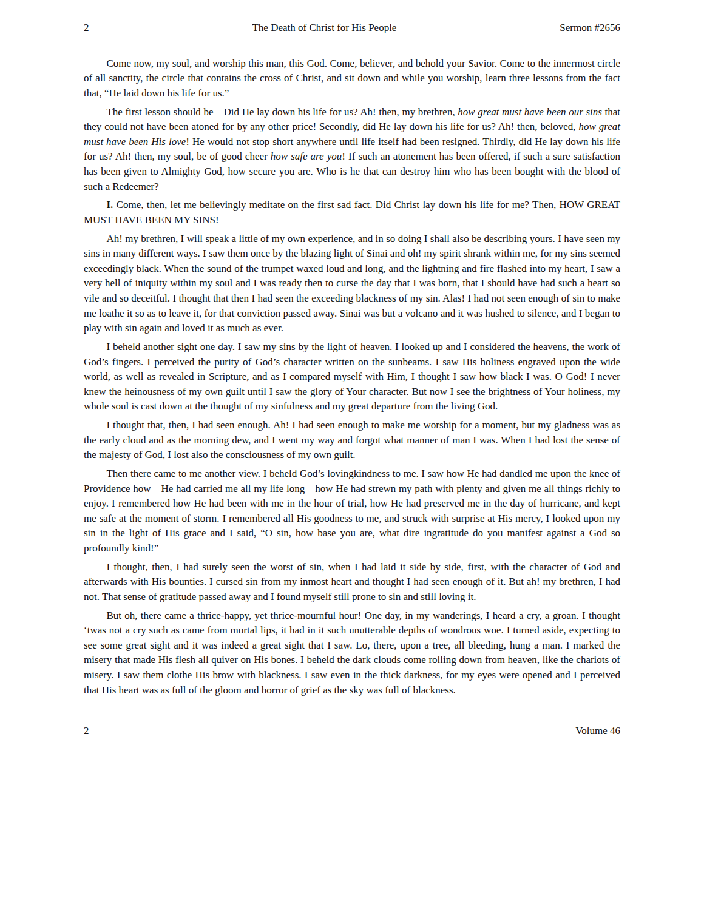2 The Death of Christ for His People Sermon #2656
Come now, my soul, and worship this man, this God. Come, believer, and behold your Savior. Come to the innermost circle of all sanctity, the circle that contains the cross of Christ, and sit down and while you worship, learn three lessons from the fact that, “He laid down his life for us.”
The first lesson should be—Did He lay down his life for us? Ah! then, my brethren, how great must have been our sins that they could not have been atoned for by any other price! Secondly, did He lay down his life for us? Ah! then, beloved, how great must have been His love! He would not stop short anywhere until life itself had been resigned. Thirdly, did He lay down his life for us? Ah! then, my soul, be of good cheer how safe are you! If such an atonement has been offered, if such a sure satisfaction has been given to Almighty God, how secure you are. Who is he that can destroy him who has been bought with the blood of such a Redeemer?
I. Come, then, let me believingly meditate on the first sad fact. Did Christ lay down his life for me? Then, HOW GREAT MUST HAVE BEEN MY SINS!
Ah! my brethren, I will speak a little of my own experience, and in so doing I shall also be describing yours. I have seen my sins in many different ways. I saw them once by the blazing light of Sinai and oh! my spirit shrank within me, for my sins seemed exceedingly black. When the sound of the trumpet waxed loud and long, and the lightning and fire flashed into my heart, I saw a very hell of iniquity within my soul and I was ready then to curse the day that I was born, that I should have had such a heart so vile and so deceitful. I thought that then I had seen the exceeding blackness of my sin. Alas! I had not seen enough of sin to make me loathe it so as to leave it, for that conviction passed away. Sinai was but a volcano and it was hushed to silence, and I began to play with sin again and loved it as much as ever.
I beheld another sight one day. I saw my sins by the light of heaven. I looked up and I considered the heavens, the work of God’s fingers. I perceived the purity of God’s character written on the sunbeams. I saw His holiness engraved upon the wide world, as well as revealed in Scripture, and as I compared myself with Him, I thought I saw how black I was. O God! I never knew the heinousness of my own guilt until I saw the glory of Your character. But now I see the brightness of Your holiness, my whole soul is cast down at the thought of my sinfulness and my great departure from the living God.
I thought that, then, I had seen enough. Ah! I had seen enough to make me worship for a moment, but my gladness was as the early cloud and as the morning dew, and I went my way and forgot what manner of man I was. When I had lost the sense of the majesty of God, I lost also the consciousness of my own guilt.
Then there came to me another view. I beheld God’s lovingkindness to me. I saw how He had dandled me upon the knee of Providence how—He had carried me all my life long—how He had strewn my path with plenty and given me all things richly to enjoy. I remembered how He had been with me in the hour of trial, how He had preserved me in the day of hurricane, and kept me safe at the moment of storm. I remembered all His goodness to me, and struck with surprise at His mercy, I looked upon my sin in the light of His grace and I said, “O sin, how base you are, what dire ingratitude do you manifest against a God so profoundly kind!”
I thought, then, I had surely seen the worst of sin, when I had laid it side by side, first, with the character of God and afterwards with His bounties. I cursed sin from my inmost heart and thought I had seen enough of it. But ah! my brethren, I had not. That sense of gratitude passed away and I found myself still prone to sin and still loving it.
But oh, there came a thrice-happy, yet thrice-mournful hour! One day, in my wanderings, I heard a cry, a groan. I thought ‘twas not a cry such as came from mortal lips, it had in it such unutterable depths of wondrous woe. I turned aside, expecting to see some great sight and it was indeed a great sight that I saw. Lo, there, upon a tree, all bleeding, hung a man. I marked the misery that made His flesh all quiver on His bones. I beheld the dark clouds come rolling down from heaven, like the chariots of misery. I saw them clothe His brow with blackness. I saw even in the thick darkness, for my eyes were opened and I perceived that His heart was as full of the gloom and horror of grief as the sky was full of blackness.
2 Volume 46